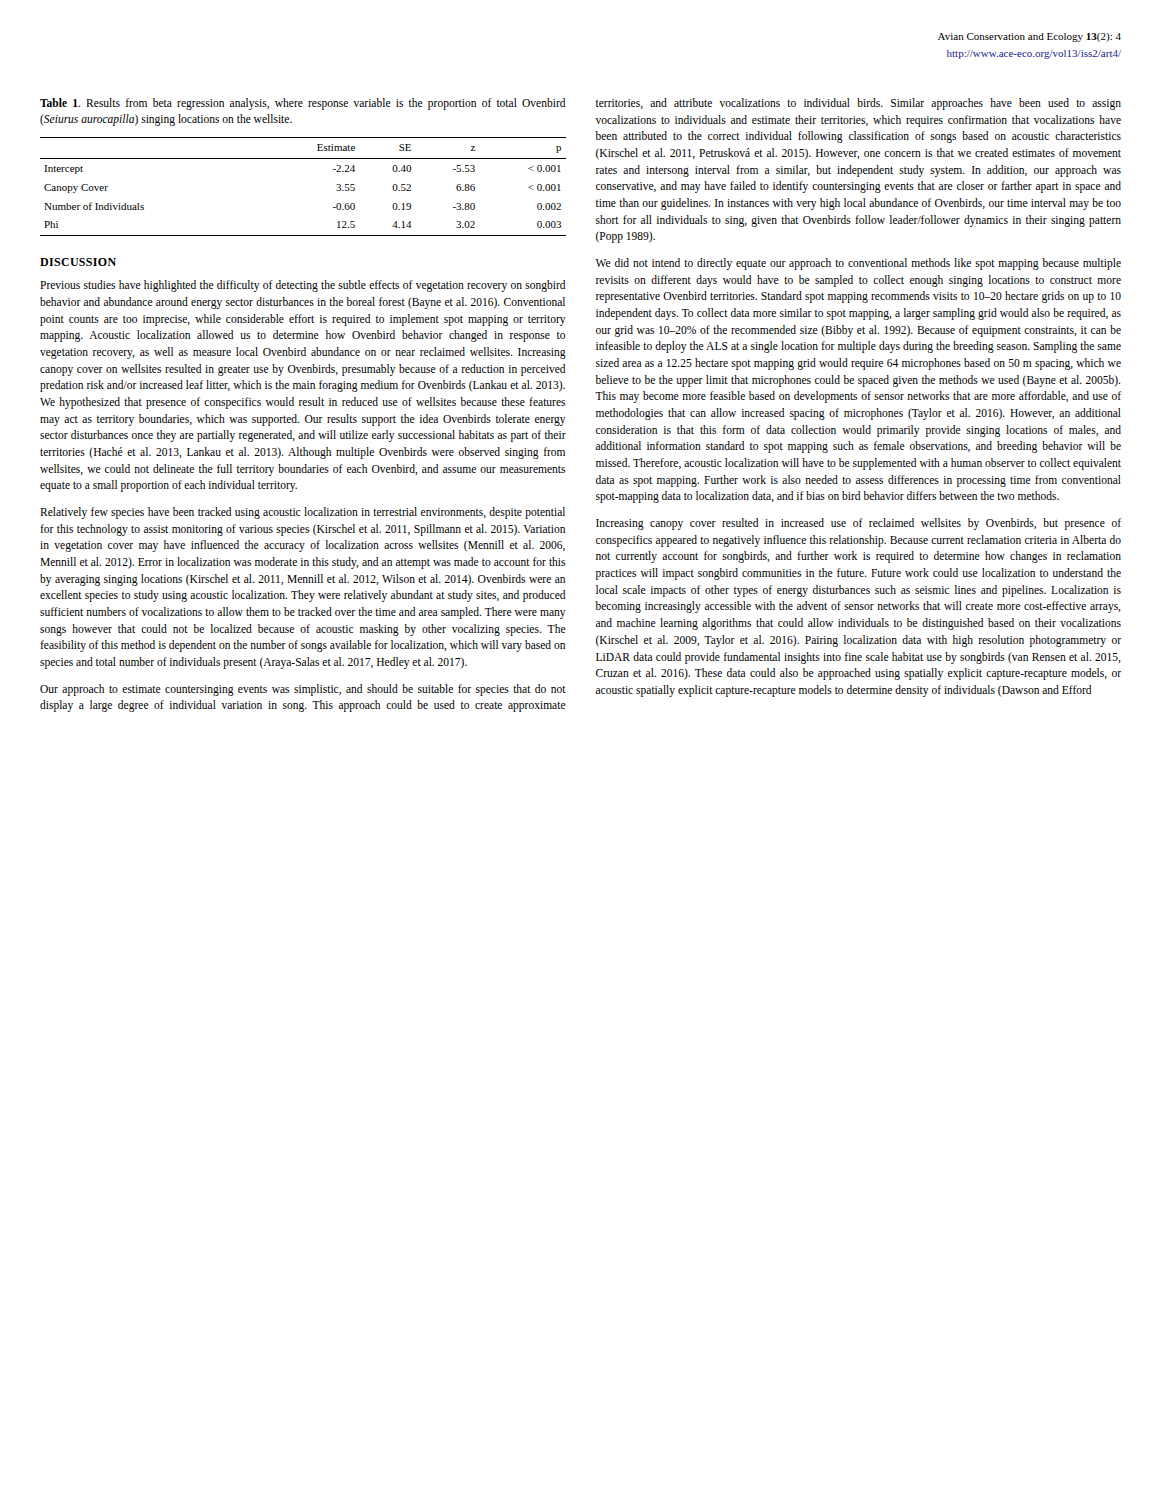Avian Conservation and Ecology 13(2): 4
http://www.ace-eco.org/vol13/iss2/art4/
Table 1. Results from beta regression analysis, where response variable is the proportion of total Ovenbird (Seiurus aurocapilla) singing locations on the wellsite.
| | Estimate | SE | z | p |
| --- | --- | --- | --- | --- |
| Intercept | -2.24 | 0.40 | -5.53 | < 0.001 |
| Canopy Cover | 3.55 | 0.52 | 6.86 | < 0.001 |
| Number of Individuals | -0.60 | 0.19 | -3.80 | 0.002 |
| Phi | 12.5 | 4.14 | 3.02 | 0.003 |
DISCUSSION
Previous studies have highlighted the difficulty of detecting the subtle effects of vegetation recovery on songbird behavior and abundance around energy sector disturbances in the boreal forest (Bayne et al. 2016). Conventional point counts are too imprecise, while considerable effort is required to implement spot mapping or territory mapping. Acoustic localization allowed us to determine how Ovenbird behavior changed in response to vegetation recovery, as well as measure local Ovenbird abundance on or near reclaimed wellsites. Increasing canopy cover on wellsites resulted in greater use by Ovenbirds, presumably because of a reduction in perceived predation risk and/or increased leaf litter, which is the main foraging medium for Ovenbirds (Lankau et al. 2013). We hypothesized that presence of conspecifics would result in reduced use of wellsites because these features may act as territory boundaries, which was supported. Our results support the idea Ovenbirds tolerate energy sector disturbances once they are partially regenerated, and will utilize early successional habitats as part of their territories (Haché et al. 2013, Lankau et al. 2013). Although multiple Ovenbirds were observed singing from wellsites, we could not delineate the full territory boundaries of each Ovenbird, and assume our measurements equate to a small proportion of each individual territory.
Relatively few species have been tracked using acoustic localization in terrestrial environments, despite potential for this technology to assist monitoring of various species (Kirschel et al. 2011, Spillmann et al. 2015). Variation in vegetation cover may have influenced the accuracy of localization across wellsites (Mennill et al. 2006, Mennill et al. 2012). Error in localization was moderate in this study, and an attempt was made to account for this by averaging singing locations (Kirschel et al. 2011, Mennill et al. 2012, Wilson et al. 2014). Ovenbirds were an excellent species to study using acoustic localization. They were relatively abundant at study sites, and produced sufficient numbers of vocalizations to allow them to be tracked over the time and area sampled. There were many songs however that could not be localized because of acoustic masking by other vocalizing species. The feasibility of this method is dependent on the number of songs available for localization, which will vary based on species and total number of individuals present (Araya-Salas et al. 2017, Hedley et al. 2017).
Our approach to estimate countersinging events was simplistic, and should be suitable for species that do not display a large degree of individual variation in song. This approach could be used to create approximate territories, and attribute vocalizations to individual birds. Similar approaches have been used to assign vocalizations to individuals and estimate their territories, which requires confirmation that vocalizations have been attributed to the correct individual following classification of songs based on acoustic characteristics (Kirschel et al. 2011, Petrusková et al. 2015). However, one concern is that we created estimates of movement rates and intersong interval from a similar, but independent study system. In addition, our approach was conservative, and may have failed to identify countersinging events that are closer or farther apart in space and time than our guidelines. In instances with very high local abundance of Ovenbirds, our time interval may be too short for all individuals to sing, given that Ovenbirds follow leader/follower dynamics in their singing pattern (Popp 1989).
We did not intend to directly equate our approach to conventional methods like spot mapping because multiple revisits on different days would have to be sampled to collect enough singing locations to construct more representative Ovenbird territories. Standard spot mapping recommends visits to 10–20 hectare grids on up to 10 independent days. To collect data more similar to spot mapping, a larger sampling grid would also be required, as our grid was 10–20% of the recommended size (Bibby et al. 1992). Because of equipment constraints, it can be infeasible to deploy the ALS at a single location for multiple days during the breeding season. Sampling the same sized area as a 12.25 hectare spot mapping grid would require 64 microphones based on 50 m spacing, which we believe to be the upper limit that microphones could be spaced given the methods we used (Bayne et al. 2005b). This may become more feasible based on developments of sensor networks that are more affordable, and use of methodologies that can allow increased spacing of microphones (Taylor et al. 2016). However, an additional consideration is that this form of data collection would primarily provide singing locations of males, and additional information standard to spot mapping such as female observations, and breeding behavior will be missed. Therefore, acoustic localization will have to be supplemented with a human observer to collect equivalent data as spot mapping. Further work is also needed to assess differences in processing time from conventional spot-mapping data to localization data, and if bias on bird behavior differs between the two methods.
Increasing canopy cover resulted in increased use of reclaimed wellsites by Ovenbirds, but presence of conspecifics appeared to negatively influence this relationship. Because current reclamation criteria in Alberta do not currently account for songbirds, and further work is required to determine how changes in reclamation practices will impact songbird communities in the future. Future work could use localization to understand the local scale impacts of other types of energy disturbances such as seismic lines and pipelines. Localization is becoming increasingly accessible with the advent of sensor networks that will create more cost-effective arrays, and machine learning algorithms that could allow individuals to be distinguished based on their vocalizations (Kirschel et al. 2009, Taylor et al. 2016). Pairing localization data with high resolution photogrammetry or LiDAR data could provide fundamental insights into fine scale habitat use by songbirds (van Rensen et al. 2015, Cruzan et al. 2016). These data could also be approached using spatially explicit capture-recapture models, or acoustic spatially explicit capture-recapture models to determine density of individuals (Dawson and Efford